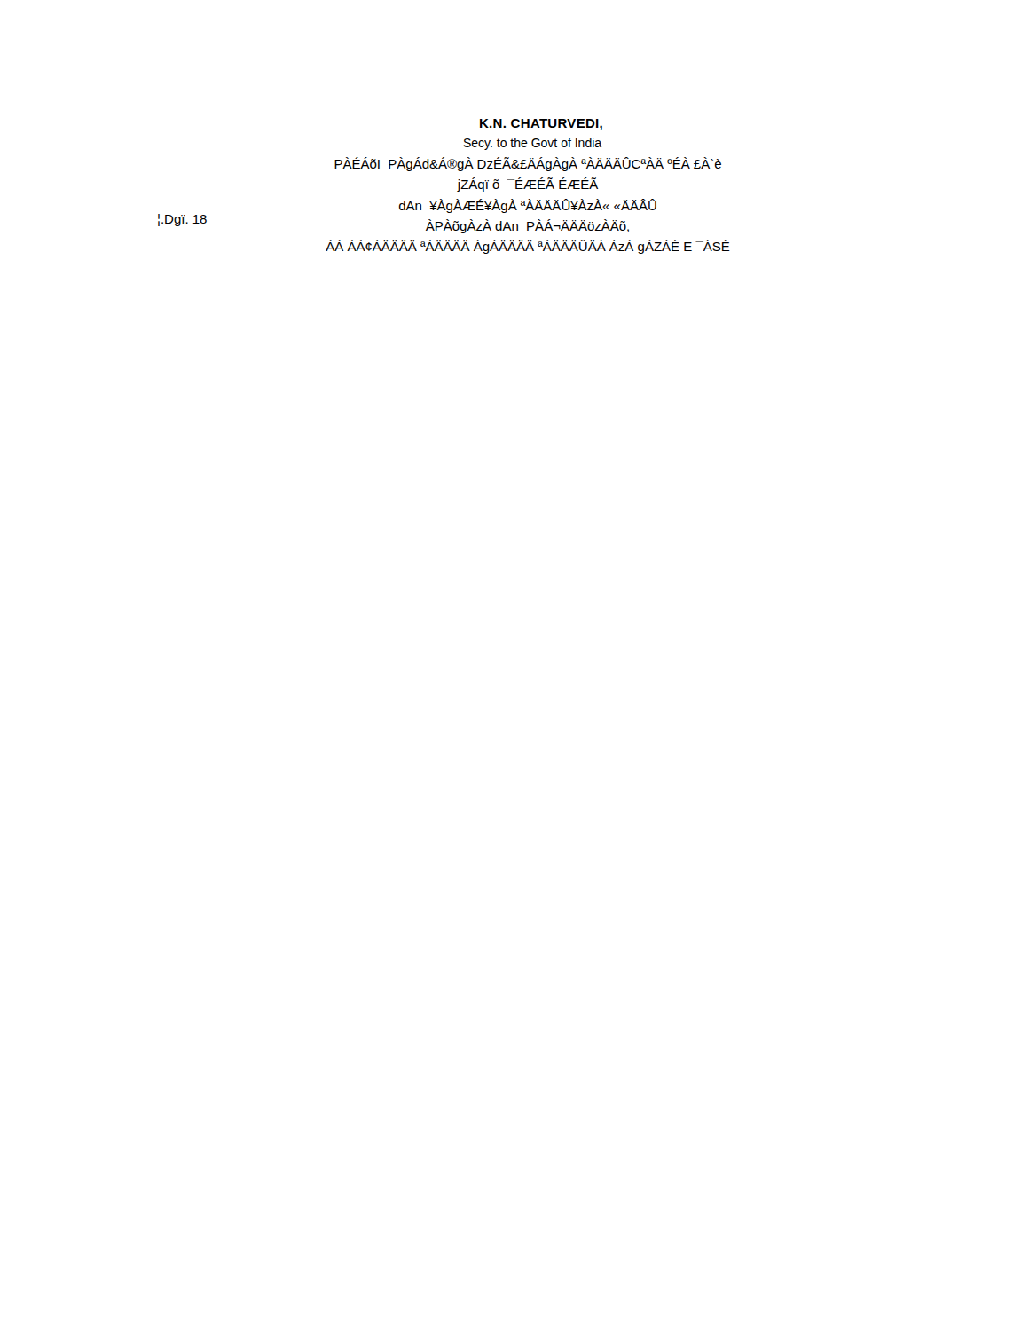K.N. CHATURVEDI,
Secy. to the Govt of India
PÀÉÁõI PÀgÁd&Á®gÀ DzÉÃ&£ÄÁgÀgÀ ªÀÄÄÄÛCªÀÄ ºÉÀ £À`è
jZÁqï õ ¯ÉÆÉÃ ÉÆÉÃ
dAn ¥ÀgÀÆÉ¥ÀgÀ ªÀÄÄÄÛ¥ÀzÀ« «ÄÄÂÛ
ÀPÀõgÀzÀ dAn PÀÁ¬ÄÄÄözÀÄõ,
ÀÀ ÀÀ¢ÀÄÄÄÄ ªÀÄÄÄÄ ÁgÀÄÄÄÄ ªÀÄÄÄÛÄÁ ÀzÀ gÀZÀÉ E ¯ÁSÉ
¦.Dgï. 18